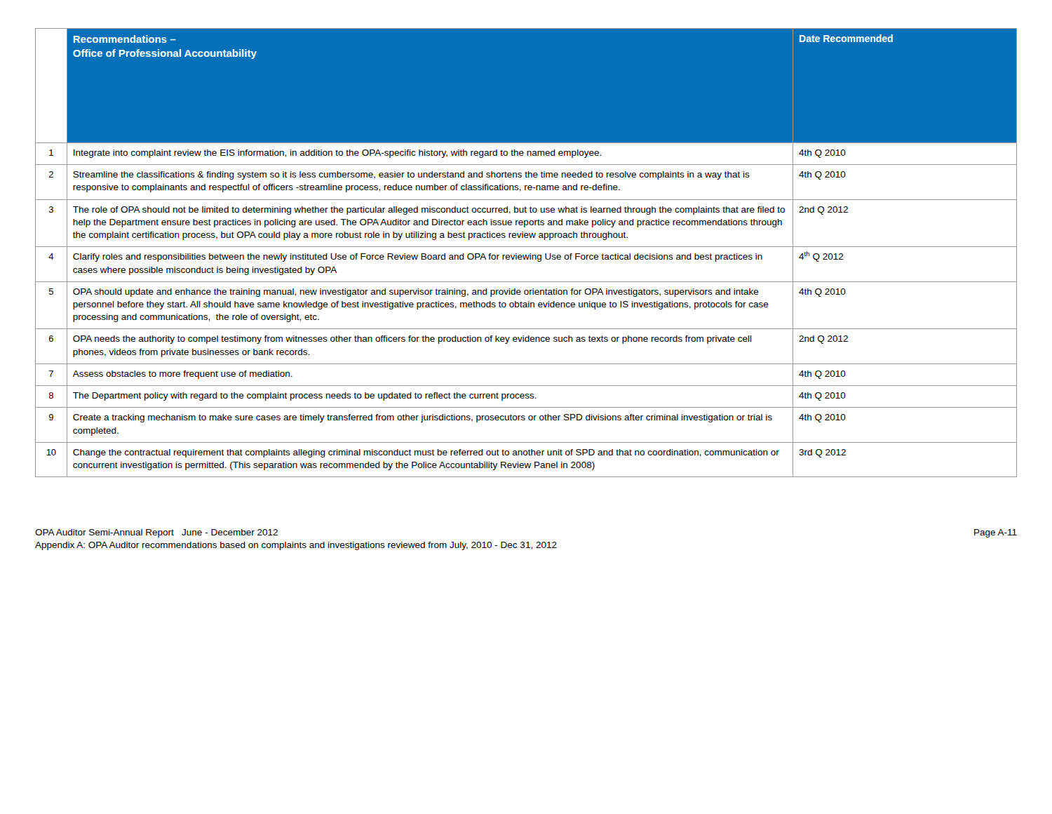| | Recommendations – Office of Professional Accountability | Date Recommended |
| --- | --- | --- |
| 1 | Integrate into complaint review the EIS information, in addition to the OPA-specific history, with regard to the named employee. | 4th Q 2010 |
| 2 | Streamline the classifications & finding system so it is less cumbersome, easier to understand and shortens the time needed to resolve complaints in a way that is responsive to complainants and respectful of officers -streamline process, reduce number of classifications, re-name and re-define. | 4th Q 2010 |
| 3 | The role of OPA should not be limited to determining whether the particular alleged misconduct occurred, but to use what is learned through the complaints that are filed to help the Department ensure best practices in policing are used. The OPA Auditor and Director each issue reports and make policy and practice recommendations through the complaint certification process, but OPA could play a more robust role in by utilizing a best practices review approach throughout. | 2nd Q 2012 |
| 4 | Clarify roles and responsibilities between the newly instituted Use of Force Review Board and OPA for reviewing Use of Force tactical decisions and best practices in cases where possible misconduct is being investigated by OPA | 4 th Q 2012 |
| 5 | OPA should update and enhance the training manual, new investigator and supervisor training, and provide orientation for OPA investigators, supervisors and intake personnel before they start. All should have same knowledge of best investigative practices, methods to obtain evidence unique to IS investigations, protocols for case processing and communications, the role of oversight, etc. | 4th Q 2010 |
| 6 | OPA needs the authority to compel testimony from witnesses other than officers for the production of key evidence such as texts or phone records from private cell phones, videos from private businesses or bank records. | 2nd Q 2012 |
| 7 | Assess obstacles to more frequent use of mediation. | 4th Q 2010 |
| 8 | The Department policy with regard to the complaint process needs to be updated to reflect the current process. | 4th Q 2010 |
| 9 | Create a tracking mechanism to make sure cases are timely transferred from other jurisdictions, prosecutors or other SPD divisions after criminal investigation or trial is completed. | 4th Q 2010 |
| 10 | Change the contractual requirement that complaints alleging criminal misconduct must be referred out to another unit of SPD and that no coordination, communication or concurrent investigation is permitted. (This separation was recommended by the Police Accountability Review Panel in 2008) | 3rd Q 2012 |
OPA Auditor Semi-Annual Report June - December 2012
Appendix A: OPA Auditor recommendations based on complaints and investigations reviewed from July, 2010 - Dec 31, 2012 Page A-11